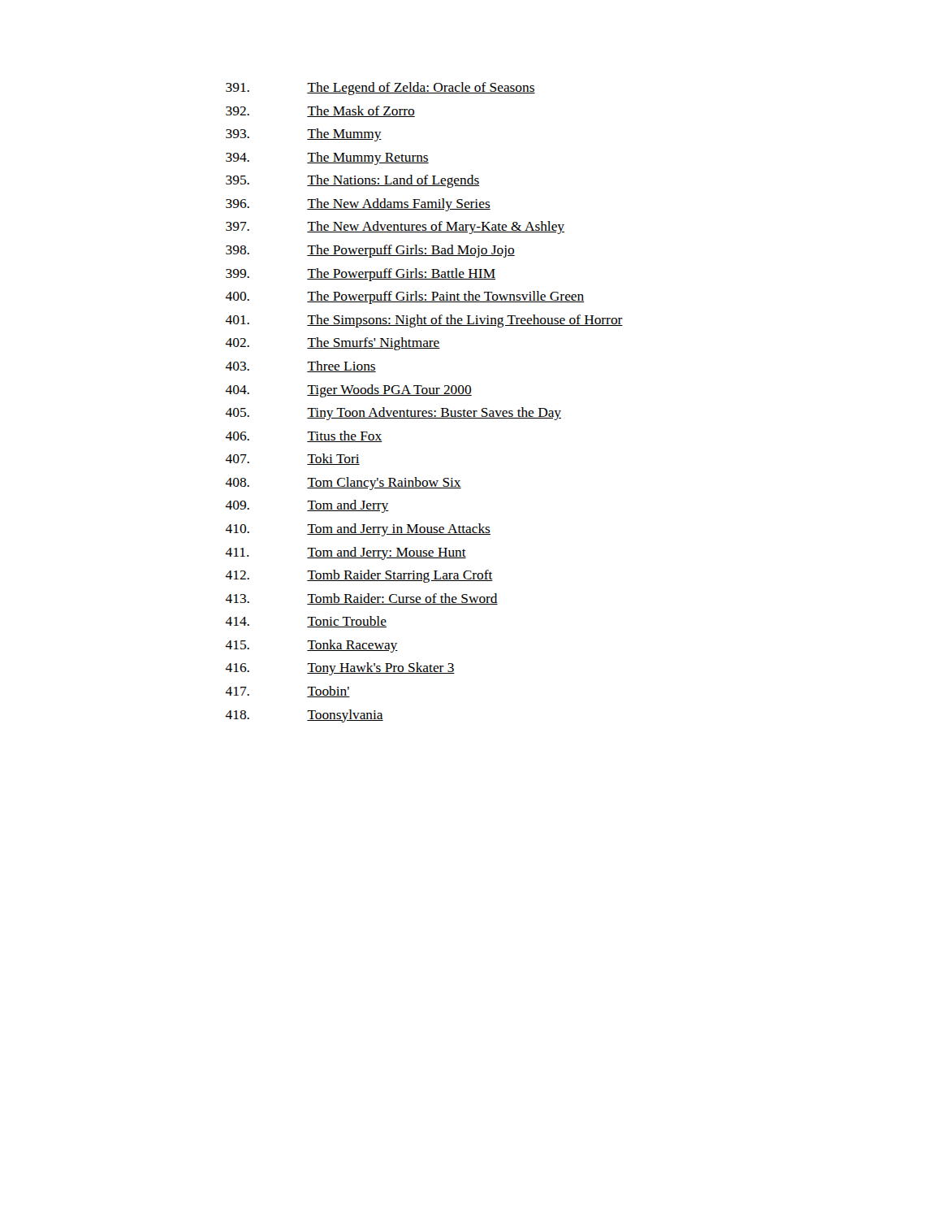The Legend of Zelda: Oracle of Seasons
The Mask of Zorro
The Mummy
The Mummy Returns
The Nations: Land of Legends
The New Addams Family Series
The New Adventures of Mary-Kate & Ashley
The Powerpuff Girls: Bad Mojo Jojo
The Powerpuff Girls: Battle HIM
The Powerpuff Girls: Paint the Townsville Green
The Simpsons: Night of the Living Treehouse of Horror
The Smurfs' Nightmare
Three Lions
Tiger Woods PGA Tour 2000
Tiny Toon Adventures: Buster Saves the Day
Titus the Fox
Toki Tori
Tom Clancy's Rainbow Six
Tom and Jerry
Tom and Jerry in Mouse Attacks
Tom and Jerry: Mouse Hunt
Tomb Raider Starring Lara Croft
Tomb Raider: Curse of the Sword
Tonic Trouble
Tonka Raceway
Tony Hawk's Pro Skater 3
Toobin'
Toonsylvania